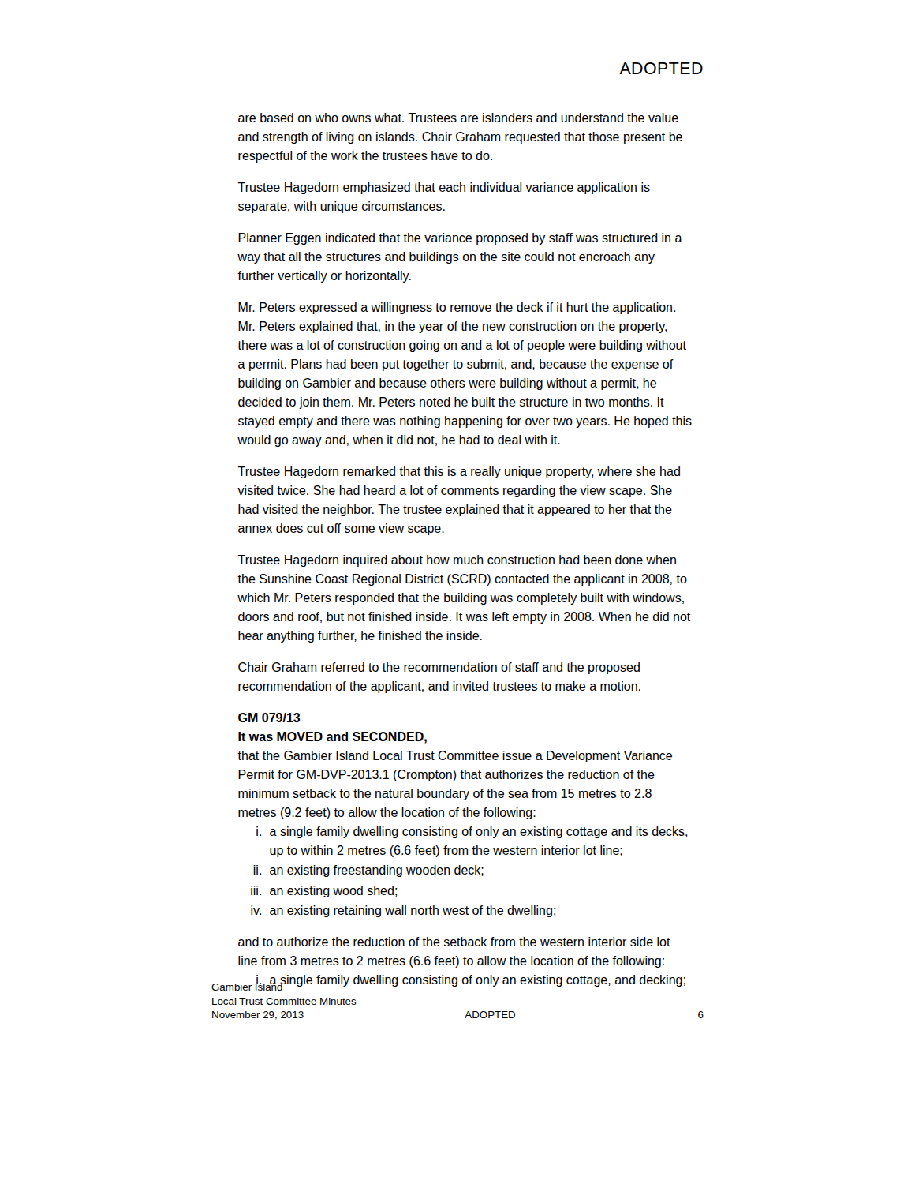ADOPTED
are based on who owns what. Trustees are islanders and understand the value and strength of living on islands. Chair Graham requested that those present be respectful of the work the trustees have to do.
Trustee Hagedorn emphasized that each individual variance application is separate, with unique circumstances.
Planner Eggen indicated that the variance proposed by staff was structured in a way that all the structures and buildings on the site could not encroach any further vertically or horizontally.
Mr. Peters expressed a willingness to remove the deck if it hurt the application. Mr. Peters explained that, in the year of the new construction on the property, there was a lot of construction going on and a lot of people were building without a permit. Plans had been put together to submit, and, because the expense of building on Gambier and because others were building without a permit, he decided to join them. Mr. Peters noted he built the structure in two months. It stayed empty and there was nothing happening for over two years. He hoped this would go away and, when it did not, he had to deal with it.
Trustee Hagedorn remarked that this is a really unique property, where she had visited twice. She had heard a lot of comments regarding the view scape. She had visited the neighbor. The trustee explained that it appeared to her that the annex does cut off some view scape.
Trustee Hagedorn inquired about how much construction had been done when the Sunshine Coast Regional District (SCRD) contacted the applicant in 2008, to which Mr. Peters responded that the building was completely built with windows, doors and roof, but not finished inside. It was left empty in 2008. When he did not hear anything further, he finished the inside.
Chair Graham referred to the recommendation of staff and the proposed recommendation of the applicant, and invited trustees to make a motion.
GM 079/13
It was MOVED and SECONDED,
that the Gambier Island Local Trust Committee issue a Development Variance Permit for GM-DVP-2013.1 (Crompton) that authorizes the reduction of the minimum setback to the natural boundary of the sea from 15 metres to 2.8 metres (9.2 feet) to allow the location of the following:
a single family dwelling consisting of only an existing cottage and its decks, up to within 2 metres (6.6 feet) from the western interior lot line;
an existing freestanding wooden deck;
an existing wood shed;
an existing retaining wall north west of the dwelling;
and to authorize the reduction of the setback from the western interior side lot line from 3 metres to 2 metres (6.6 feet) to allow the location of the following:
a single family dwelling consisting of only an existing cottage, and decking;
Gambier Island Local Trust Committee Minutes
November 29, 2013 ADOPTED 6